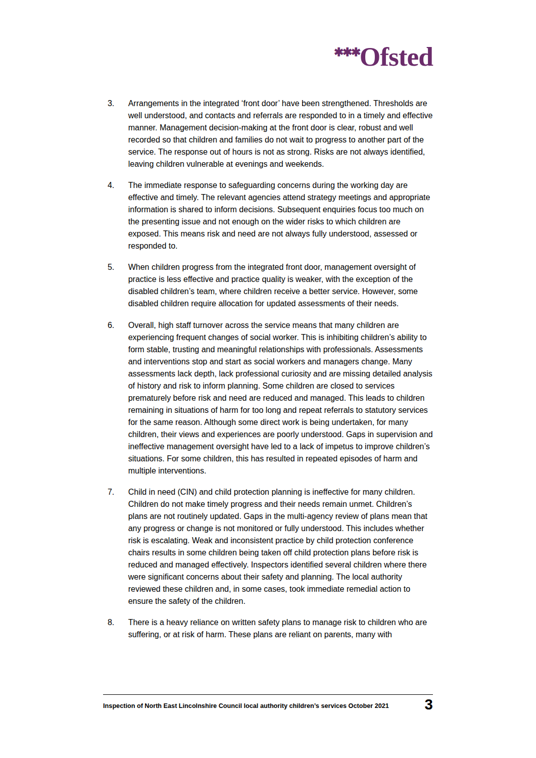✱✱✱Ofsted
Arrangements in the integrated ‘front door’ have been strengthened. Thresholds are well understood, and contacts and referrals are responded to in a timely and effective manner. Management decision-making at the front door is clear, robust and well recorded so that children and families do not wait to progress to another part of the service. The response out of hours is not as strong. Risks are not always identified, leaving children vulnerable at evenings and weekends.
The immediate response to safeguarding concerns during the working day are effective and timely. The relevant agencies attend strategy meetings and appropriate information is shared to inform decisions. Subsequent enquiries focus too much on the presenting issue and not enough on the wider risks to which children are exposed. This means risk and need are not always fully understood, assessed or responded to.
When children progress from the integrated front door, management oversight of practice is less effective and practice quality is weaker, with the exception of the disabled children’s team, where children receive a better service. However, some disabled children require allocation for updated assessments of their needs.
Overall, high staff turnover across the service means that many children are experiencing frequent changes of social worker. This is inhibiting children’s ability to form stable, trusting and meaningful relationships with professionals. Assessments and interventions stop and start as social workers and managers change. Many assessments lack depth, lack professional curiosity and are missing detailed analysis of history and risk to inform planning. Some children are closed to services prematurely before risk and need are reduced and managed. This leads to children remaining in situations of harm for too long and repeat referrals to statutory services for the same reason. Although some direct work is being undertaken, for many children, their views and experiences are poorly understood. Gaps in supervision and ineffective management oversight have led to a lack of impetus to improve children’s situations. For some children, this has resulted in repeated episodes of harm and multiple interventions.
Child in need (CIN) and child protection planning is ineffective for many children. Children do not make timely progress and their needs remain unmet. Children’s plans are not routinely updated. Gaps in the multi-agency review of plans mean that any progress or change is not monitored or fully understood. This includes whether risk is escalating. Weak and inconsistent practice by child protection conference chairs results in some children being taken off child protection plans before risk is reduced and managed effectively. Inspectors identified several children where there were significant concerns about their safety and planning. The local authority reviewed these children and, in some cases, took immediate remedial action to ensure the safety of the children.
There is a heavy reliance on written safety plans to manage risk to children who are suffering, or at risk of harm. These plans are reliant on parents, many with
Inspection of North East Lincolnshire Council local authority children’s services October 2021 3